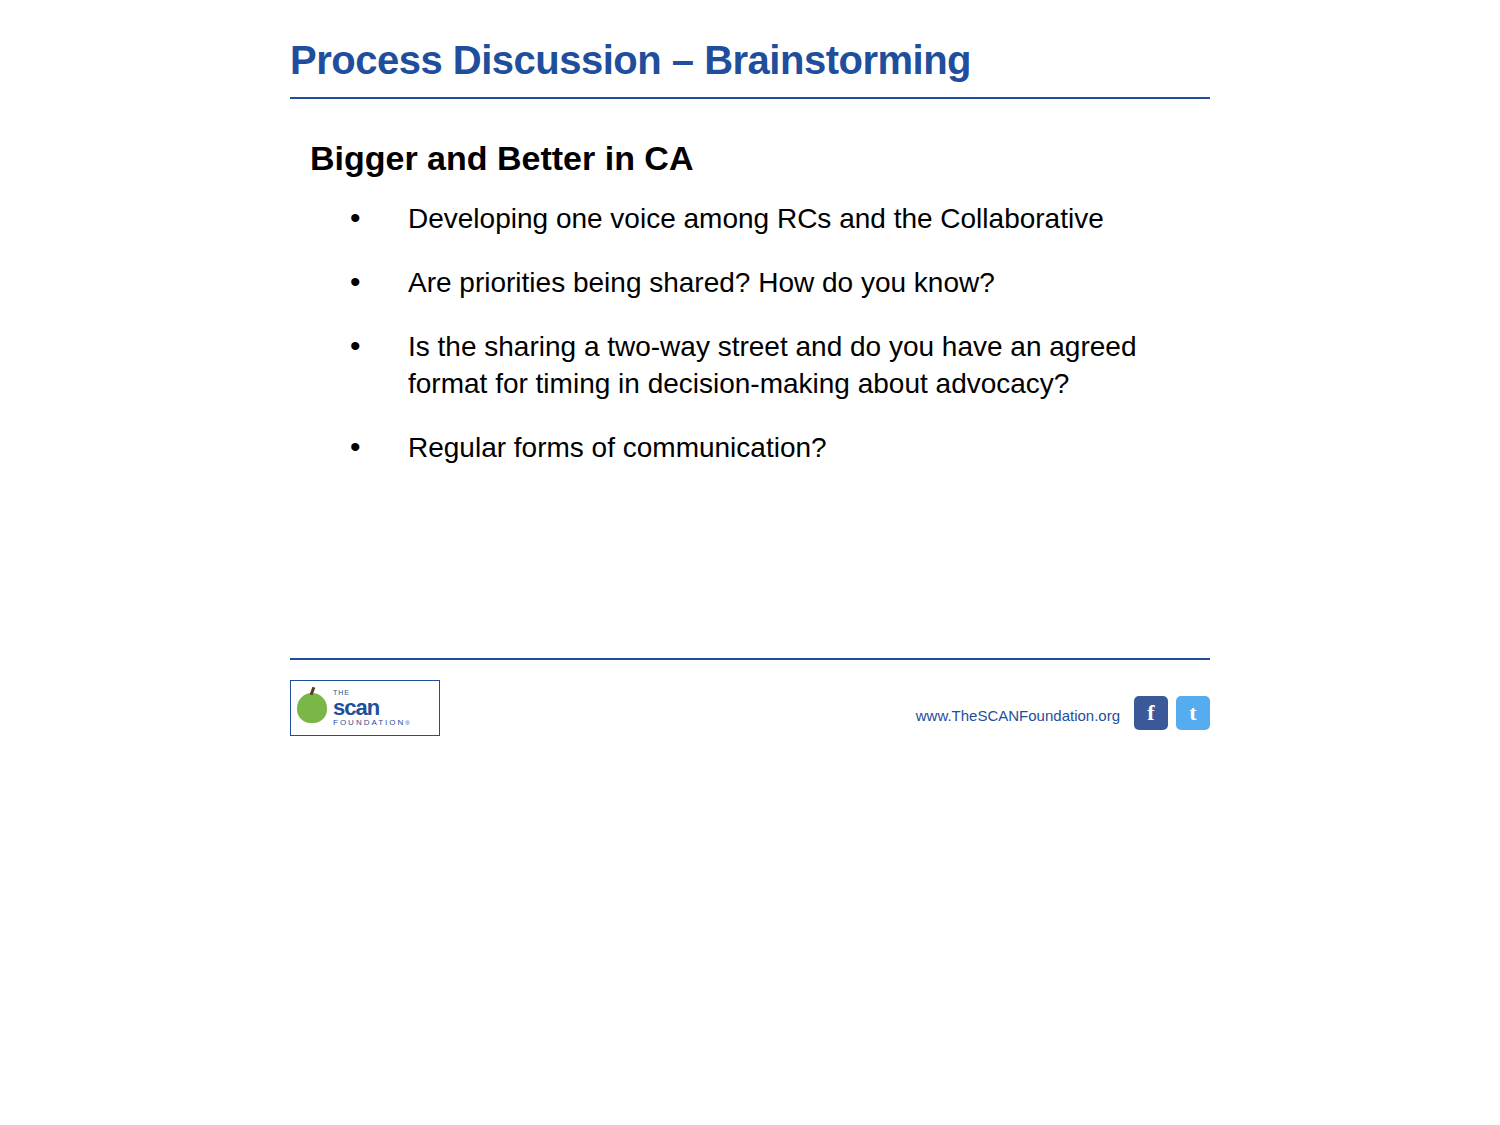Process Discussion – Brainstorming
Bigger and Better in CA
Developing one voice among RCs and the Collaborative
Are priorities being shared? How do you know?
Is the sharing a two-way street and do you have an agreed format for timing in decision-making about advocacy?
Regular forms of communication?
THE
scan
FOUNDATION®
www.TheSCANFoundation.org
f t